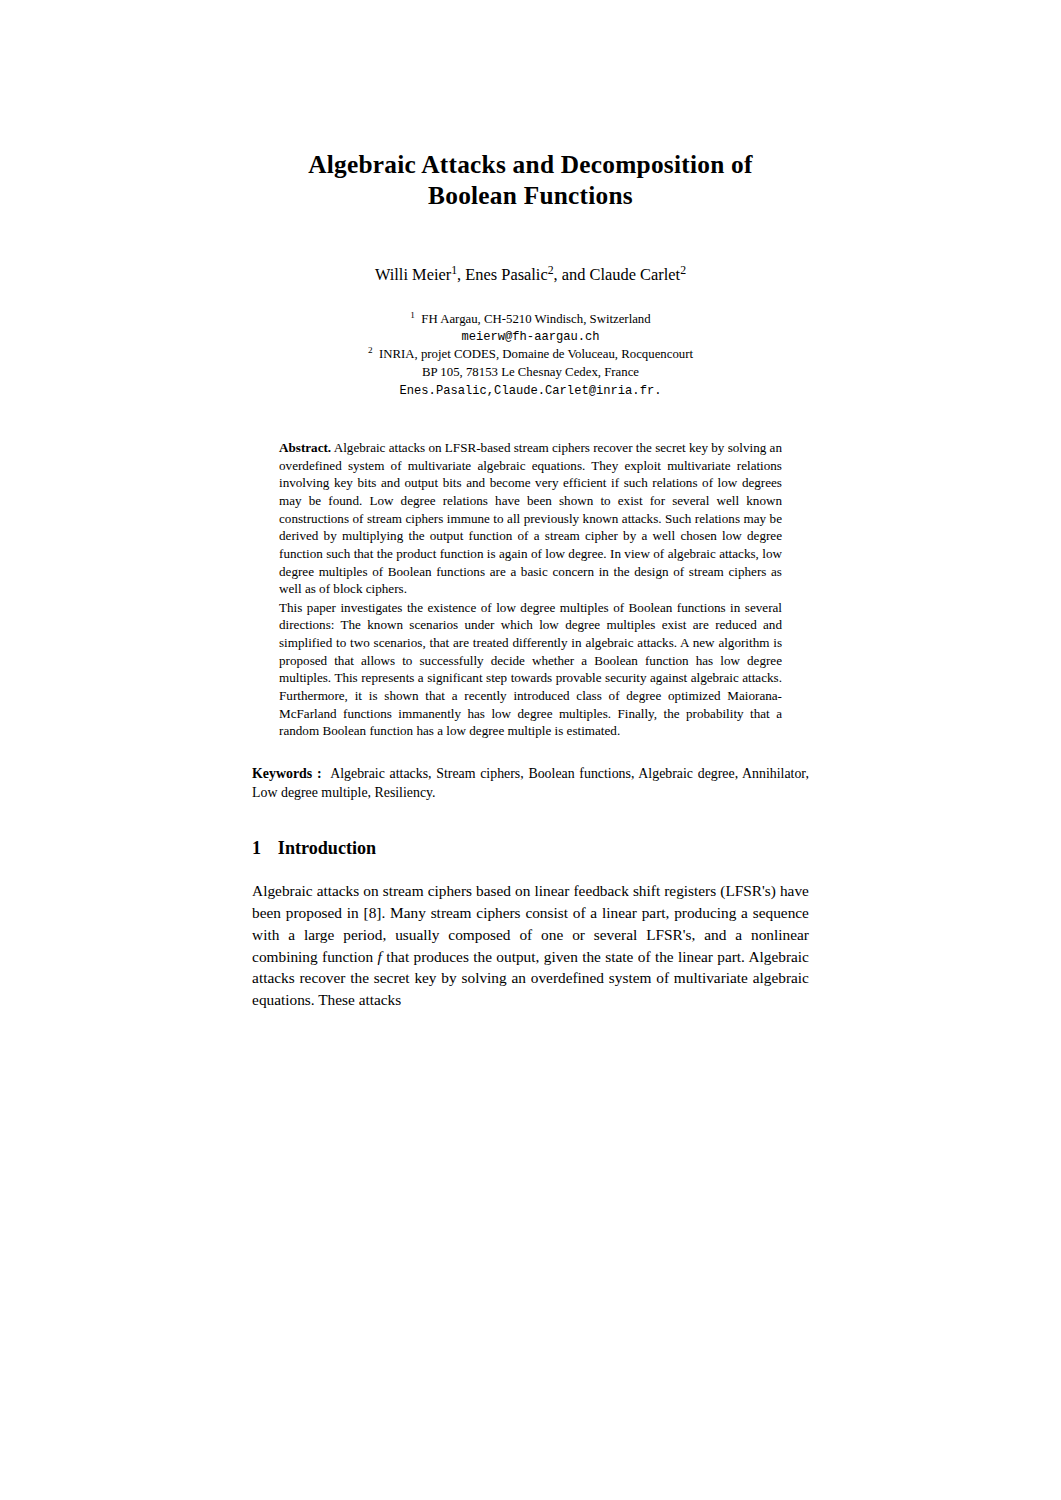Algebraic Attacks and Decomposition of
Boolean Functions
Willi Meier1, Enes Pasalic2, and Claude Carlet2
1 FH Aargau, CH-5210 Windisch, Switzerland
meierw@fh-aargau.ch
2 INRIA, projet CODES, Domaine de Voluceau, Rocquencourt
BP 105, 78153 Le Chesnay Cedex, France
Enes.Pasalic,Claude.Carlet@inria.fr.
Abstract. Algebraic attacks on LFSR-based stream ciphers recover the secret key by solving an overdefined system of multivariate algebraic equations. They exploit multivariate relations involving key bits and output bits and become very efficient if such relations of low degrees may be found. Low degree relations have been shown to exist for several well known constructions of stream ciphers immune to all previously known attacks. Such relations may be derived by multiplying the output function of a stream cipher by a well chosen low degree function such that the product function is again of low degree. In view of algebraic attacks, low degree multiples of Boolean functions are a basic concern in the design of stream ciphers as well as of block ciphers.
This paper investigates the existence of low degree multiples of Boolean functions in several directions: The known scenarios under which low degree multiples exist are reduced and simplified to two scenarios, that are treated differently in algebraic attacks. A new algorithm is proposed that allows to successfully decide whether a Boolean function has low degree multiples. This represents a significant step towards provable security against algebraic attacks. Furthermore, it is shown that a recently introduced class of degree optimized Maiorana-McFarland functions immanently has low degree multiples. Finally, the probability that a random Boolean function has a low degree multiple is estimated.
Keywords : Algebraic attacks, Stream ciphers, Boolean functions, Algebraic degree, Annihilator, Low degree multiple, Resiliency.
1 Introduction
Algebraic attacks on stream ciphers based on linear feedback shift registers (LFSR's) have been proposed in [8]. Many stream ciphers consist of a linear part, producing a sequence with a large period, usually composed of one or several LFSR's, and a nonlinear combining function f that produces the output, given the state of the linear part. Algebraic attacks recover the secret key by solving an overdefined system of multivariate algebraic equations. These attacks